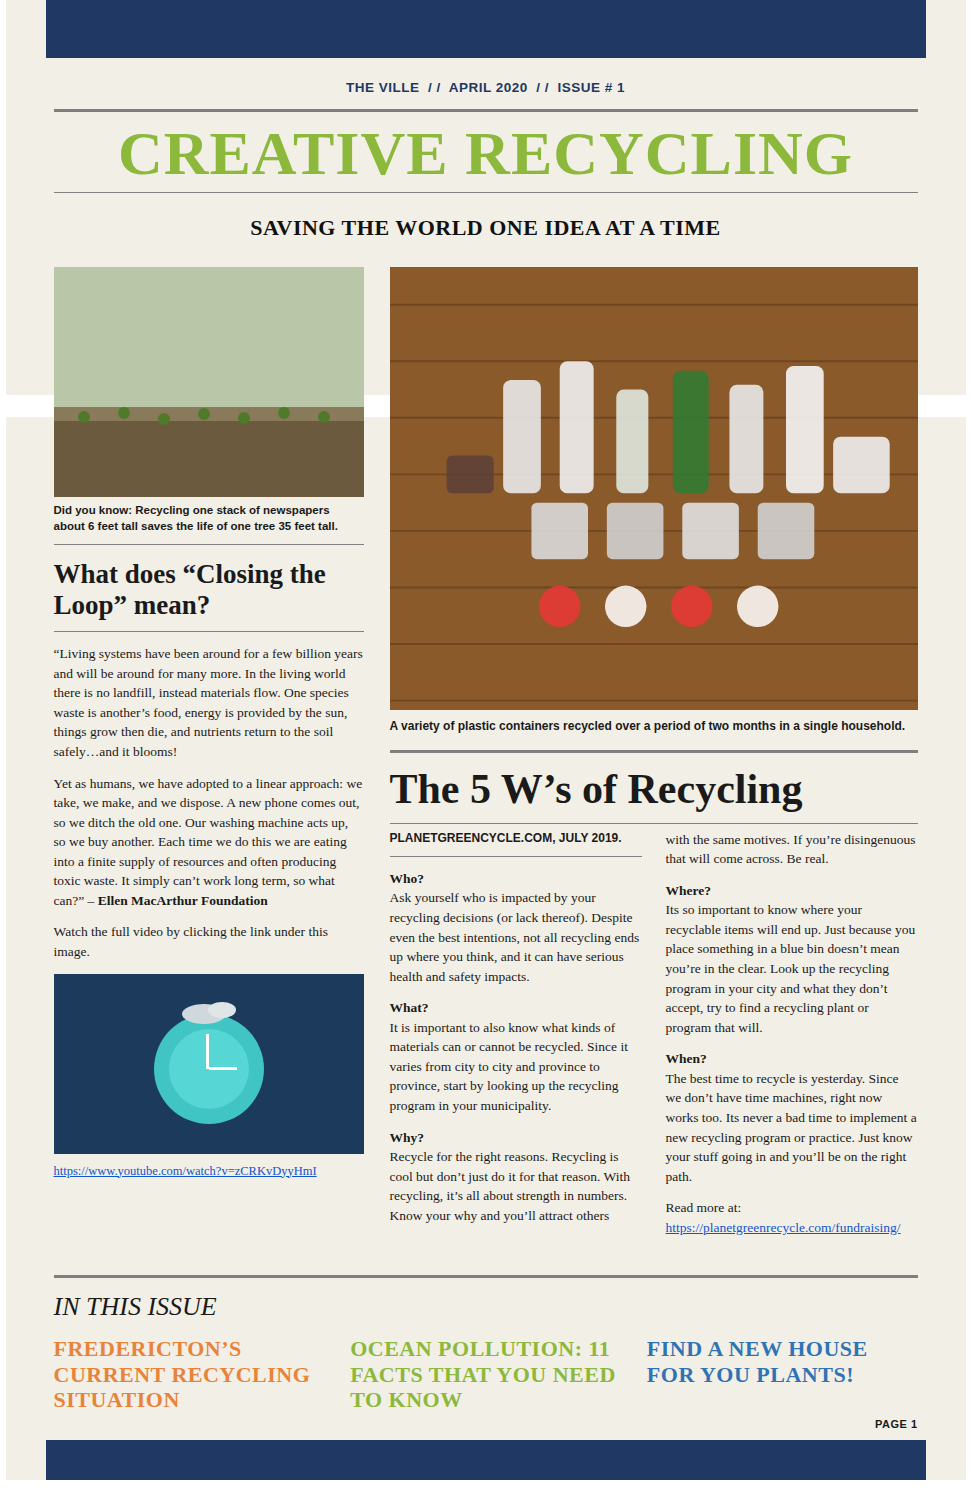THE VILLE / / APRIL 2020 / / ISSUE # 1
CREATIVE RECYCLING
SAVING THE WORLD ONE IDEA AT A TIME
Did you know: Recycling one stack of newspapers about 6 feet tall saves the life of one tree 35 feet tall.
What does “Closing the Loop” mean?
“Living systems have been around for a few billion years and will be around for many more. In the living world there is no landfill, instead materials flow. One species waste is another’s food, energy is provided by the sun, things grow then die, and nutrients return to the soil safely…and it blooms!
Yet as humans, we have adopted to a linear approach: we take, we make, and we dispose. A new phone comes out, so we ditch the old one. Our washing machine acts up, so we buy another. Each time we do this we are eating into a finite supply of resources and often producing toxic waste. It simply can’t work long term, so what can?” – Ellen MacArthur Foundation
Watch the full video by clicking the link under this image.
https://www.youtube.com/watch?v=zCRKvDyyHmI
A variety of plastic containers recycled over a period of two months in a single household.
The 5 W’s of Recycling
PLANETGREENCYCLE.COM, JULY 2019.
Who?
Ask yourself who is impacted by your recycling decisions (or lack thereof). Despite even the best intentions, not all recycling ends up where you think, and it can have serious health and safety impacts.
What?
It is important to also know what kinds of materials can or cannot be recycled. Since it varies from city to city and province to province, start by looking up the recycling program in your municipality.
Why?
Recycle for the right reasons. Recycling is cool but don’t just do it for that reason. With recycling, it’s all about strength in numbers. Know your why and you’ll attract others
with the same motives. If you’re disingenuous that will come across. Be real.
Where?
Its so important to know where your recyclable items will end up. Just because you place something in a blue bin doesn’t mean you’re in the clear. Look up the recycling program in your city and what they don’t accept, try to find a recycling plant or program that will.
When?
The best time to recycle is yesterday. Since we don’t have time machines, right now works too. Its never a bad time to implement a new recycling program or practice. Just know your stuff going in and you’ll be on the right path.
Read more at:
https://planetgreenrecycle.com/fundraising/
IN THIS ISSUE
FREDERICTON’S CURRENT RECYCLING SITUATION
OCEAN POLLUTION: 11 FACTS THAT YOU NEED TO KNOW
FIND A NEW HOUSE FOR YOU PLANTS!
PAGE 1